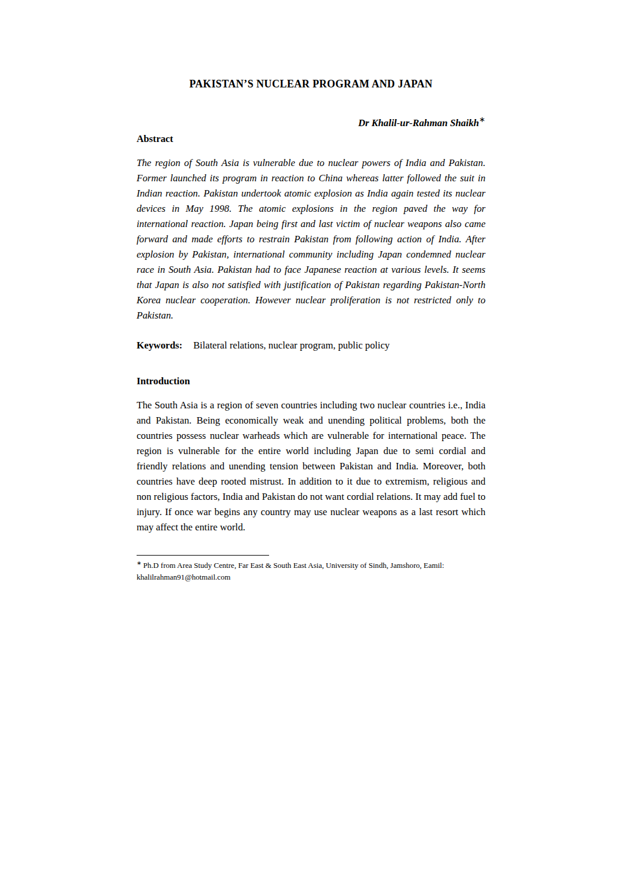PAKISTAN’S NUCLEAR PROGRAM AND JAPAN
Dr Khalil-ur-Rahman Shaikh∗
Abstract
The region of South Asia is vulnerable due to nuclear powers of India and Pakistan. Former launched its program in reaction to China whereas latter followed the suit in Indian reaction. Pakistan undertook atomic explosion as India again tested its nuclear devices in May 1998. The atomic explosions in the region paved the way for international reaction. Japan being first and last victim of nuclear weapons also came forward and made efforts to restrain Pakistan from following action of India. After explosion by Pakistan, international community including Japan condemned nuclear race in South Asia. Pakistan had to face Japanese reaction at various levels. It seems that Japan is also not satisfied with justification of Pakistan regarding Pakistan-North Korea nuclear cooperation. However nuclear proliferation is not restricted only to Pakistan.
Keywords: Bilateral relations, nuclear program, public policy
Introduction
The South Asia is a region of seven countries including two nuclear countries i.e., India and Pakistan. Being economically weak and unending political problems, both the countries possess nuclear warheads which are vulnerable for international peace. The region is vulnerable for the entire world including Japan due to semi cordial and friendly relations and unending tension between Pakistan and India. Moreover, both countries have deep rooted mistrust. In addition to it due to extremism, religious and non religious factors, India and Pakistan do not want cordial relations. It may add fuel to injury. If once war begins any country may use nuclear weapons as a last resort which may affect the entire world.
∗ Ph.D from Area Study Centre, Far East & South East Asia, University of Sindh, Jamshoro, Eamil: khalilrahman91@hotmail.com